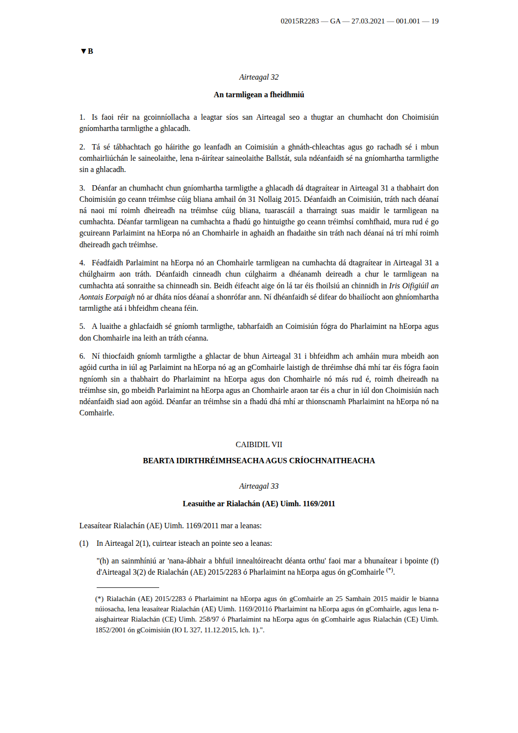02015R2283 — GA — 27.03.2021 — 001.001 — 19
▼B
Airteagal 32
An tarmligean a fheidhmiú
1. Is faoi réir na gcoinníollacha a leagtar síos san Airteagal seo a thugtar an chumhacht don Choimisiún gníomhartha tarmligthe a ghlacadh.
2. Tá sé tábhachtach go háirithe go leanfadh an Coimisiún a ghnáth-chleachtas agus go rachadh sé i mbun comhairliúchán le saineolaithe, lena n-áirítear saineolaithe Ballstát, sula ndéanfaidh sé na gníomhartha tarmligthe sin a ghlacadh.
3. Déanfar an chumhacht chun gníomhartha tarmligthe a ghlacadh dá dtagraítear in Airteagal 31 a thabhairt don Choimisiún go ceann tréimhse cúig bliana amhail ón 31 Nollaig 2015. Déanfaidh an Coimisiún, tráth nach déanaí ná naoi mí roimh dheireadh na tréimhse cúig bliana, tuarascáil a tharraingt suas maidir le tarmligean na cumhachta. Déanfar tarmligean na cumhachta a fhadú go hintuigthe go ceann tréimhsí comhfhaid, mura rud é go gcuireann Parlaimint na hEorpa nó an Chomhairle in aghaidh an fhadaithe sin tráth nach déanaí ná trí mhí roimh dheireadh gach tréimhse.
4. Féadfaidh Parlaimint na hEorpa nó an Chomhairle tarmligean na cumhachta dá dtagraítear in Airteagal 31 a chúlghairm aon tráth. Déanfaidh cinneadh chun cúlghairm a dhéanamh deireadh a chur le tarmligean na cumhachta atá sonraithe sa chinneadh sin. Beidh éifeacht aige ón lá tar éis fhoilsiú an chinnidh in Iris Oifigiúil an Aontais Eorpaigh nó ar dháta níos déanaí a shonrófar ann. Ní dhéanfaidh sé difear do bhailíocht aon ghníomhartha tarmligthe atá i bhfeidhm cheana féin.
5. A luaithe a ghlacfaidh sé gníomh tarmligthe, tabharfaidh an Coimisiún fógra do Pharlaimint na hEorpa agus don Chomhairle ina leith an tráth céanna.
6. Ní thiocfaidh gníomh tarmligthe a ghlactar de bhun Airteagal 31 i bhfeidhm ach amháin mura mbeidh aon agóid curtha in iúl ag Parlaimint na hEorpa nó ag an gComhairle laistigh de thréimhse dhá mhí tar éis fógra faoin ngníomh sin a thabhairt do Pharlaimint na hEorpa agus don Chomhairle nó más rud é, roimh dheireadh na tréimhse sin, go mbeidh Parlaimint na hEorpa agus an Chomhairle araon tar éis a chur in iúl don Choimisiún nach ndéanfaidh siad aon agóid. Déanfar an tréimhse sin a fhadú dhá mhí ar thionscnamh Pharlaimint na hEorpa nó na Comhairle.
CAIBIDIL VII
BEARTA IDIRTHRÉIMHSEACHA AGUS CRÍOCHNAITHEACHA
Airteagal 33
Leasuithe ar Rialachán (AE) Uimh. 1169/2011
Leasaítear Rialachán (AE) Uimh. 1169/2011 mar a leanas:
(1) In Airteagal 2(1), cuirtear isteach an pointe seo a leanas:
"(h) an sainmhíniú ar 'nana-ábhair a bhfuil innealtóireacht déanta orthu' faoi mar a bhunaítear i bpointe (f) d'Airteagal 3(2) de Rialachán (AE) 2015/2283 ó Pharlaimint na hEorpa agus ón gComhairle (*).
(*) Rialachán (AE) 2015/2283 ó Pharlaimint na hEorpa agus ón gComhairle an 25 Samhain 2015 maidir le bianna núiosacha, lena leasaítear Rialachán (AE) Uimh. 1169/2011ó Pharlaimint na hEorpa agus ón gComhairle, agus lena n-aisghairtear Rialachán (CE) Uimh. 258/97 ó Pharlaimint na hEorpa agus ón gComhairle agus Rialachán (CE) Uimh. 1852/2001 ón gCoimisiún (IO L 327, 11.12.2015, lch. 1).".